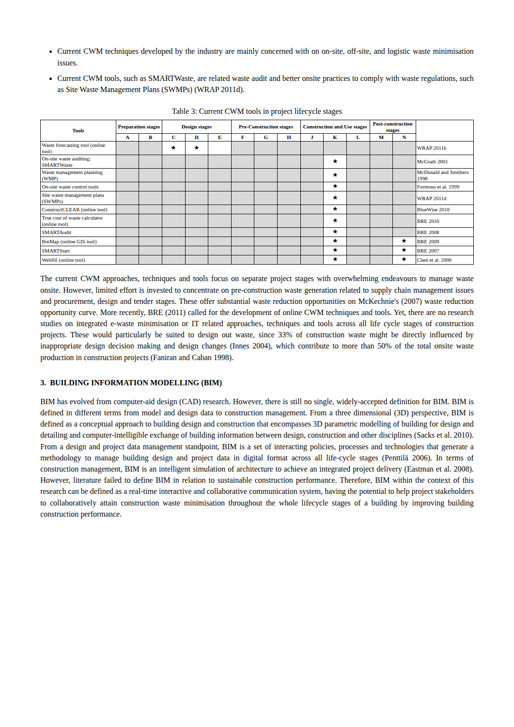Current CWM techniques developed by the industry are mainly concerned with on on-site, off-site, and logistic waste minimisation issues.
Current CWM tools, such as SMARTWaste, are related waste audit and better onsite practices to comply with waste regulations, such as Site Waste Management Plans (SWMPs) (WRAP 2011d).
Table 3: Current CWM tools in project lifecycle stages
| Tools | Preparation stages | Design stages | Pre-Construction stages | Construction and Use stages | Post-construction stages | |
| --- | --- | --- | --- | --- | --- | --- |
| A | B | C | D | E | F | G | H | J | K | L | M | N |
| Waste forecasting tool (online tool) | | | ★ | ★ | | | | | | | | | | WRAP 2011b |
| On-site waste auditing: SMARTWaste | | | | | | | | | | ★ | | | | McGrath 2001 |
| Waste management planning (WMP) | | | | | | | | | | ★ | | | | McDonald and Smithers 1998 |
| On-site waste control tools | | | | | | | | | | ★ | | | | Formoso et al. 1999 |
| Site waste management plans (SWMPs) | | | | | | | | | | ★ | | | | WRAP 2011d |
| ConstructCLEAR (online tool) | | | | | | | | | | ★ | | | | BlueWise 2010 |
| True cost of waste calculator (online tool) | | | | | | | | | | ★ | | | | BRE 2010 |
| SMARTAudit | | | | | | | | | | ★ | | | | BRE 2008 |
| BreMap (online GIS tool) | | | | | | | | | | ★ | | | ★ | BRE 2009 |
| SMARTStart | | | | | | | | | | ★ | | | ★ | BRE 2007 |
| Webfill (online tool) | | | | | | | | | | ★ | | | ★ | Chen et al. 2006 |
The current CWM approaches, techniques and tools focus on separate project stages with overwhelming endeavours to manage waste onsite. However, limited effort is invested to concentrate on pre-construction waste generation related to supply chain management issues and procurement, design and tender stages. These offer substantial waste reduction opportunities on McKechnie's (2007) waste reduction opportunity curve. More recently, BRE (2011) called for the development of online CWM techniques and tools. Yet, there are no research studies on integrated e-waste minimisation or IT related approaches, techniques and tools across all life cycle stages of construction projects. These would particularly be suited to design out waste, since 33% of construction waste might be directly influenced by inappropriate design decision making and design changes (Innes 2004), which contribute to more than 50% of the total onsite waste production in construction projects (Faniran and Caban 1998).
3. BUILDING INFORMATION MODELLING (BIM)
BIM has evolved from computer-aid design (CAD) research. However, there is still no single, widely-accepted definition for BIM. BIM is defined in different terms from model and design data to construction management. From a three dimensional (3D) perspective, BIM is defined as a conceptual approach to building design and construction that encompasses 3D parametric modelling of building for design and detailing and computer-intelligible exchange of building information between design, construction and other disciplines (Sacks et al. 2010). From a design and project data management standpoint, BIM is a set of interacting policies, processes and technologies that generate a methodology to manage building design and project data in digital format across all life-cycle stages (Penttilä 2006). In terms of construction management, BIM is an intelligent simulation of architecture to achieve an integrated project delivery (Eastman et al. 2008). However, literature failed to define BIM in relation to sustainable construction performance. Therefore, BIM within the context of this research can be defined as a real-time interactive and collaborative communication system, having the potential to help project stakeholders to collaboratively attain construction waste minimisation throughout the whole lifecycle stages of a building by improving building construction performance.